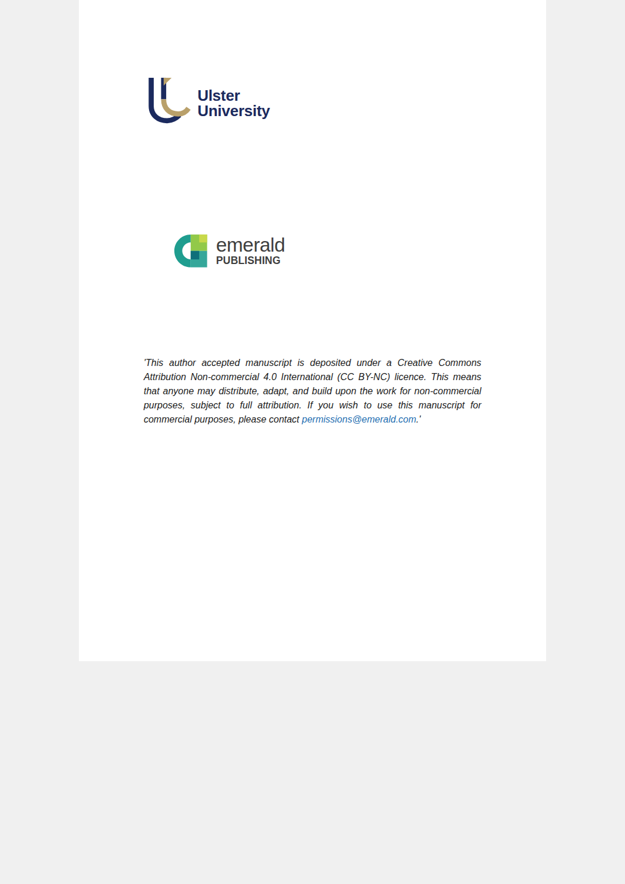Ulster
University
emerald PUBLISHING
'This author accepted manuscript is deposited under a Creative Commons Attribution Non-commercial 4.0 International (CC BY-NC) licence. This means that anyone may distribute, adapt, and build upon the work for non-commercial purposes, subject to full attribution. If you wish to use this manuscript for commercial purposes, please contact permissions@emerald.com.'